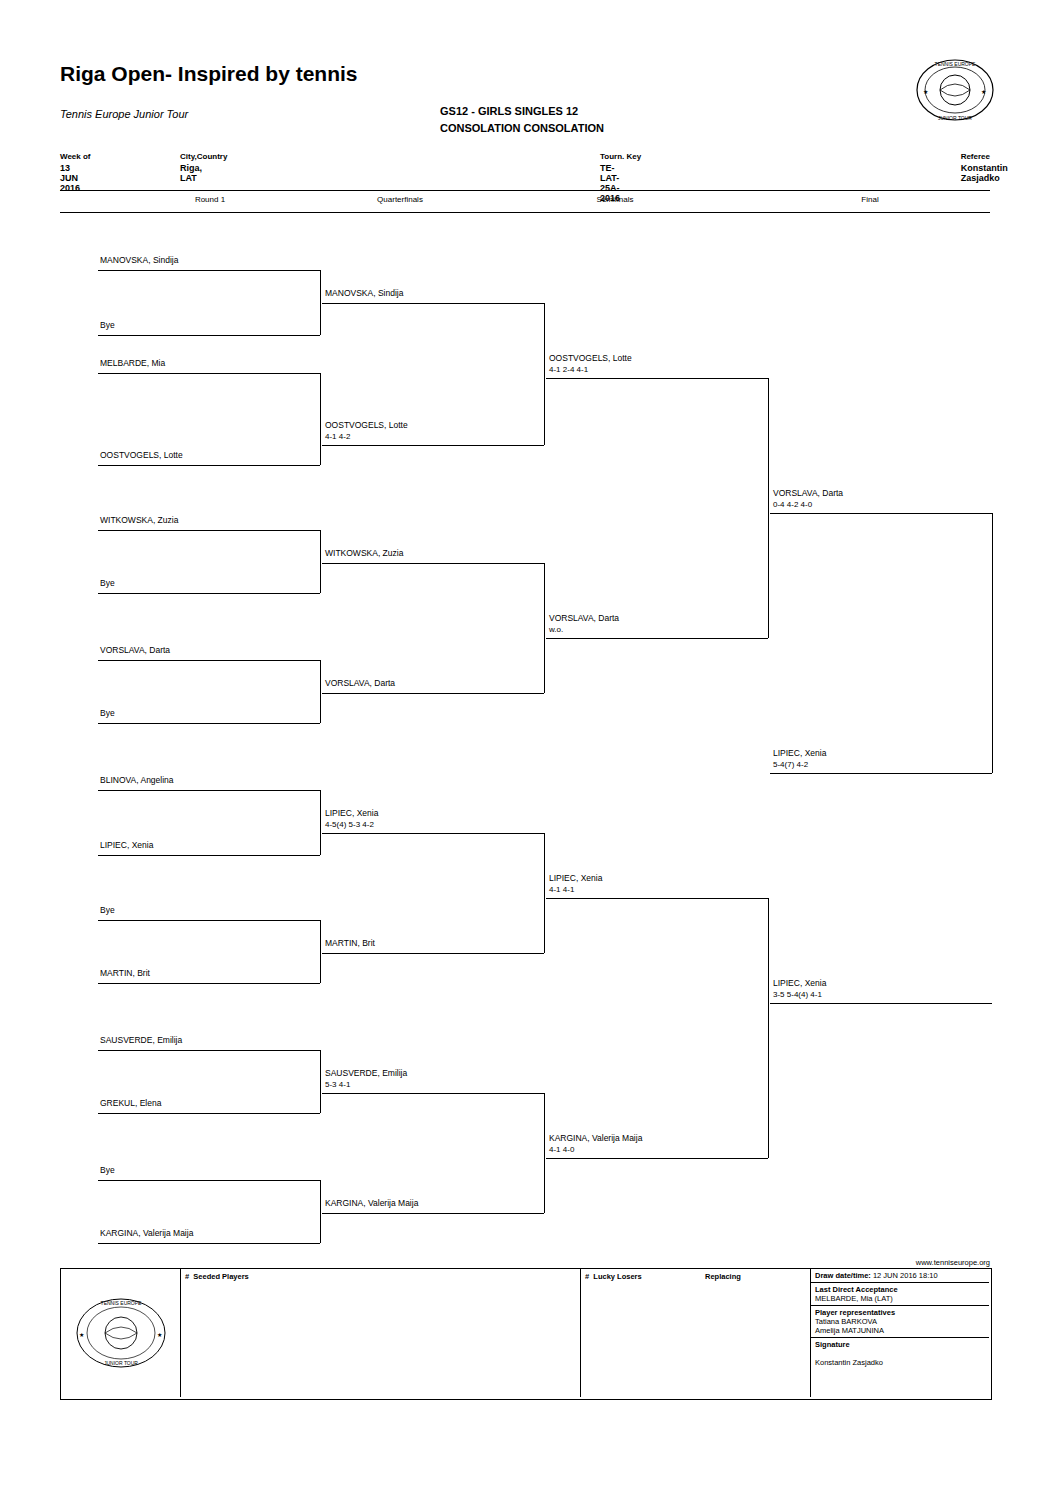Riga Open- Inspired by tennis
Tennis Europe Junior Tour
GS12 - GIRLS SINGLES 12
CONSOLATION CONSOLATION
TENNIS EUROPE JUNIOR TOUR ★ ★
Week of 13 JUN 2016
City,Country Riga, LAT
Tourn. Key TE-LAT-25A-2016
Referee Konstantin Zasjadko
Round 1
Quarterfinals
Semifinals
Final
MANOVSKA, Sindija
Bye
MELBARDE, Mia
OOSTVOGELS, Lotte
WITKOWSKA, Zuzia
Bye
VORSLAVA, Darta
Bye
BLINOVA, Angelina
LIPIEC, Xenia
Bye
MARTIN, Brit
SAUSVERDE, Emilija
GREKUL, Elena
Bye
KARGINA, Valerija Maija
MANOVSKA, Sindija
OOSTVOGELS, Lotte
4-1 4-2
WITKOWSKA, Zuzia
VORSLAVA, Darta
LIPIEC, Xenia
4-5(4) 5-3 4-2
MARTIN, Brit
SAUSVERDE, Emilija
5-3 4-1
KARGINA, Valerija Maija
OOSTVOGELS, Lotte
4-1 2-4 4-1
VORSLAVA, Darta
w.o.
LIPIEC, Xenia
4-1 4-1
KARGINA, Valerija Maija
4-1 4-0
VORSLAVA, Darta
0-4 4-2 4-0
LIPIEC, Xenia
5-4(7) 4-2
LIPIEC, Xenia
3-5 5-4(4) 4-1
www.tenniseurope.org
TENNIS EUROPE JUNIOR TOUR ★ ★
# Seeded Players
# Lucky Losers Replacing
Draw date/time: 12 JUN 2016 18:10
Last Direct Acceptance
MELBARDE, Mia (LAT)
Player representatives
Tatiana BARKOVA
Amelija MATJUNINA
Signature
Konstantin Zasjadko